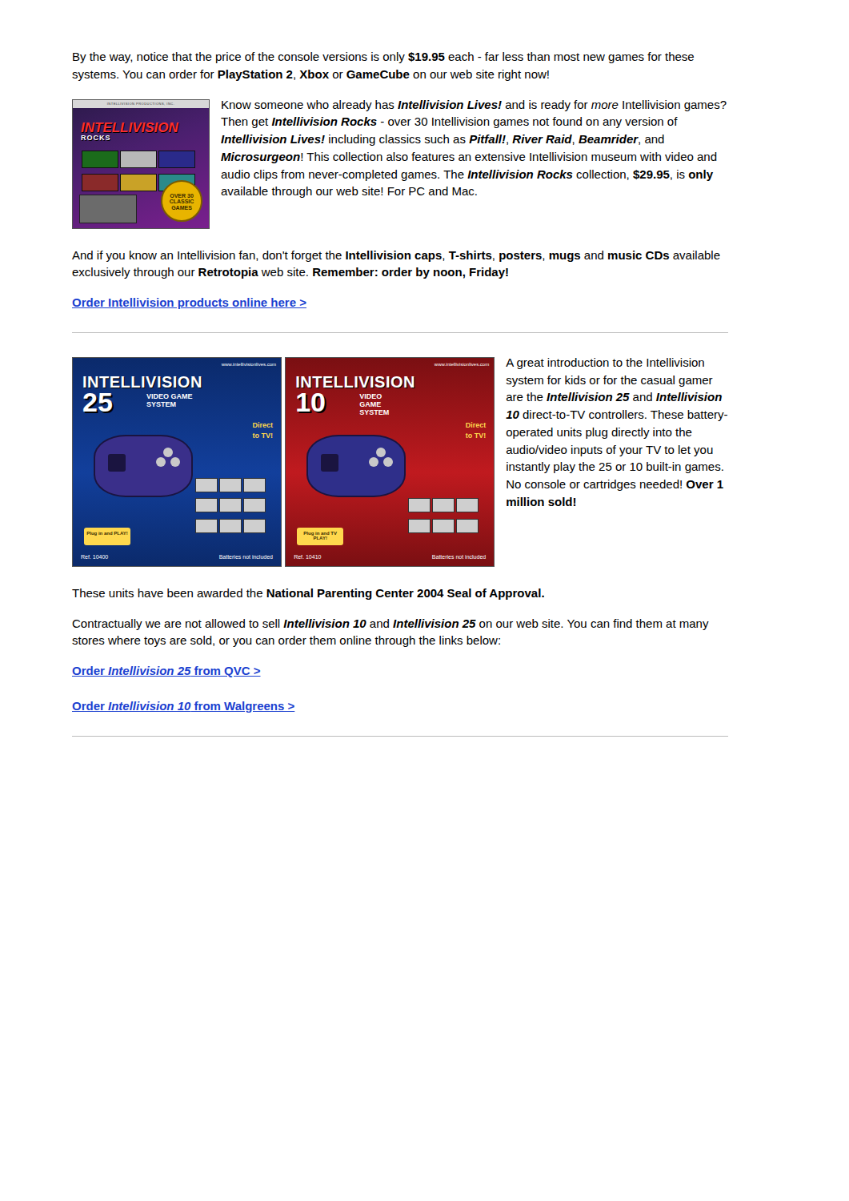By the way, notice that the price of the console versions is only $19.95 each - far less than most new games for these systems. You can order for PlayStation 2, Xbox or GameCube on our web site right now!
INTELLIVISION PRODUCTIONS, INC.
INTELLIVISIONROCKS
OVER 30 CLASSIC GAMES
Know someone who already has Intellivision Lives! and is ready for more Intellivision games? Then get Intellivision Rocks - over 30 Intellivision games not found on any version of Intellivision Lives! including classics such as Pitfall!, River Raid, Beamrider, and Microsurgeon! This collection also features an extensive Intellivision museum with video and audio clips from never-completed games. The Intellivision Rocks collection, $29.95, is only available through our web site! For PC and Mac.
And if you know an Intellivision fan, don't forget the Intellivision caps, T-shirts, posters, mugs and music CDs available exclusively through our Retrotopia web site. Remember: order by noon, Friday!
Order Intellivision products online here >
www.intellivisionlives.com
INTELLIVISION
25
Video Game
System
Direct
to TV!
Plug in and PLAY!
Ref. 10400 Batteries not included
www.intellivisionlives.com
INTELLIVISION
10
Video
Game
System
Direct
to TV!
Plug in and TV PLAY!
Ref. 10410 Batteries not included
A great introduction to the Intellivision system for kids or for the casual gamer are the Intellivision 25 and Intellivision 10 direct-to-TV controllers. These battery-operated units plug directly into the audio/video inputs of your TV to let you instantly play the 25 or 10 built-in games. No console or cartridges needed! Over 1 million sold!
These units have been awarded the National Parenting Center 2004 Seal of Approval.
Contractually we are not allowed to sell Intellivision 10 and Intellivision 25 on our web site. You can find them at many stores where toys are sold, or you can order them online through the links below:
Order Intellivision 25 from QVC >
Order Intellivision 10 from Walgreens >